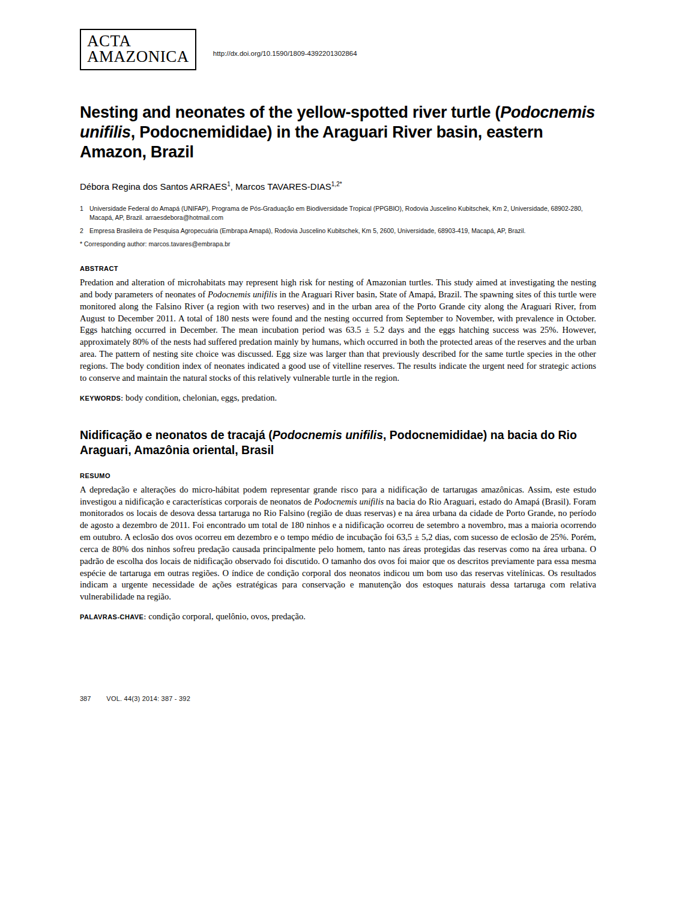ACTA AMAZONICA
http://dx.doi.org/10.1590/1809-4392201302864
Nesting and neonates of the yellow-spotted river turtle (Podocnemis unifilis, Podocnemididae) in the Araguari River basin, eastern Amazon, Brazil
Débora Regina dos Santos ARRAES1, Marcos TAVARES-DIAS1,2*
1 Universidade Federal do Amapá (UNIFAP), Programa de Pós-Graduação em Biodiversidade Tropical (PPGBIO), Rodovia Juscelino Kubitschek, Km 2, Universidade, 68902-280, Macapá, AP, Brazil. arraesdebora@hotmail.com
2 Empresa Brasileira de Pesquisa Agropecuária (Embrapa Amapá), Rodovia Juscelino Kubitschek, Km 5, 2600, Universidade, 68903-419, Macapá, AP, Brazil.
* Corresponding author: marcos.tavares@embrapa.br
Abstract
Predation and alteration of microhabitats may represent high risk for nesting of Amazonian turtles. This study aimed at investigating the nesting and body parameters of neonates of Podocnemis unifilis in the Araguari River basin, State of Amapá, Brazil. The spawning sites of this turtle were monitored along the Falsino River (a region with two reserves) and in the urban area of the Porto Grande city along the Araguari River, from August to December 2011. A total of 180 nests were found and the nesting occurred from September to November, with prevalence in October. Eggs hatching occurred in December. The mean incubation period was 63.5 ± 5.2 days and the eggs hatching success was 25%. However, approximately 80% of the nests had suffered predation mainly by humans, which occurred in both the protected areas of the reserves and the urban area. The pattern of nesting site choice was discussed. Egg size was larger than that previously described for the same turtle species in the other regions. The body condition index of neonates indicated a good use of vitelline reserves. The results indicate the urgent need for strategic actions to conserve and maintain the natural stocks of this relatively vulnerable turtle in the region.
Keywords: body condition, chelonian, eggs, predation.
Nidificação e neonatos de tracajá (Podocnemis unifilis, Podocnemididae) na bacia do Rio Araguari, Amazônia oriental, Brasil
Resumo
A depredação e alterações do micro-hábitat podem representar grande risco para a nidificação de tartarugas amazônicas. Assim, este estudo investigou a nidificação e características corporais de neonatos de Podocnemis unifilis na bacia do Rio Araguari, estado do Amapá (Brasil). Foram monitorados os locais de desova dessa tartaruga no Rio Falsino (região de duas reservas) e na área urbana da cidade de Porto Grande, no período de agosto a dezembro de 2011. Foi encontrado um total de 180 ninhos e a nidificação ocorreu de setembro a novembro, mas a maioria ocorrendo em outubro. A eclosão dos ovos ocorreu em dezembro e o tempo médio de incubação foi 63,5 ± 5,2 dias, com sucesso de eclosão de 25%. Porém, cerca de 80% dos ninhos sofreu predação causada principalmente pelo homem, tanto nas áreas protegidas das reservas como na área urbana. O padrão de escolha dos locais de nidificação observado foi discutido. O tamanho dos ovos foi maior que os descritos previamente para essa mesma espécie de tartaruga em outras regiões. O índice de condição corporal dos neonatos indicou um bom uso das reservas vitelínicas. Os resultados indicam a urgente necessidade de ações estratégicas para conservação e manutenção dos estoques naturais dessa tartaruga com relativa vulnerabilidade na região.
Palavras-chave: condição corporal, quelônio, ovos, predação.
387 VOL. 44(3) 2014: 387 - 392